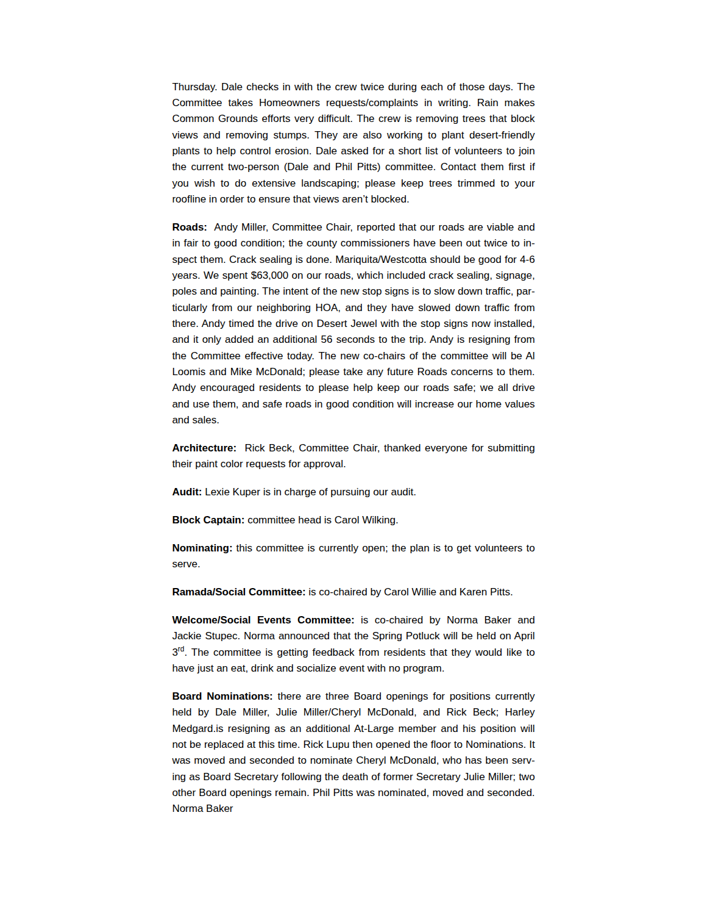Thursday. Dale checks in with the crew twice during each of those days. The Committee takes Homeowners requests/complaints in writing. Rain makes Common Grounds efforts very difficult. The crew is removing trees that block views and removing stumps. They are also working to plant desert-friendly plants to help control erosion. Dale asked for a short list of volunteers to join the current two-person (Dale and Phil Pitts) committee. Contact them first if you wish to do extensive landscaping; please keep trees trimmed to your roofline in order to ensure that views aren’t blocked.
Roads: Andy Miller, Committee Chair, reported that our roads are viable and in fair to good condition; the county commissioners have been out twice to inspect them. Crack sealing is done. Mariquita/Westcotta should be good for 4-6 years. We spent $63,000 on our roads, which included crack sealing, signage, poles and painting. The intent of the new stop signs is to slow down traffic, particularly from our neighboring HOA, and they have slowed down traffic from there. Andy timed the drive on Desert Jewel with the stop signs now installed, and it only added an additional 56 seconds to the trip. Andy is resigning from the Committee effective today. The new co-chairs of the committee will be Al Loomis and Mike McDonald; please take any future Roads concerns to them. Andy encouraged residents to please help keep our roads safe; we all drive and use them, and safe roads in good condition will increase our home values and sales.
Architecture: Rick Beck, Committee Chair, thanked everyone for submitting their paint color requests for approval.
Audit: Lexie Kuper is in charge of pursuing our audit.
Block Captain: committee head is Carol Wilking.
Nominating: this committee is currently open; the plan is to get volunteers to serve.
Ramada/Social Committee: is co-chaired by Carol Willie and Karen Pitts.
Welcome/Social Events Committee: is co-chaired by Norma Baker and Jackie Stupec. Norma announced that the Spring Potluck will be held on April 3rd. The committee is getting feedback from residents that they would like to have just an eat, drink and socialize event with no program.
Board Nominations: there are three Board openings for positions currently held by Dale Miller, Julie Miller/Cheryl McDonald, and Rick Beck; Harley Medgard.is resigning as an additional At-Large member and his position will not be replaced at this time. Rick Lupu then opened the floor to Nominations. It was moved and seconded to nominate Cheryl McDonald, who has been serving as Board Secretary following the death of former Secretary Julie Miller; two other Board openings remain. Phil Pitts was nominated, moved and seconded. Norma Baker